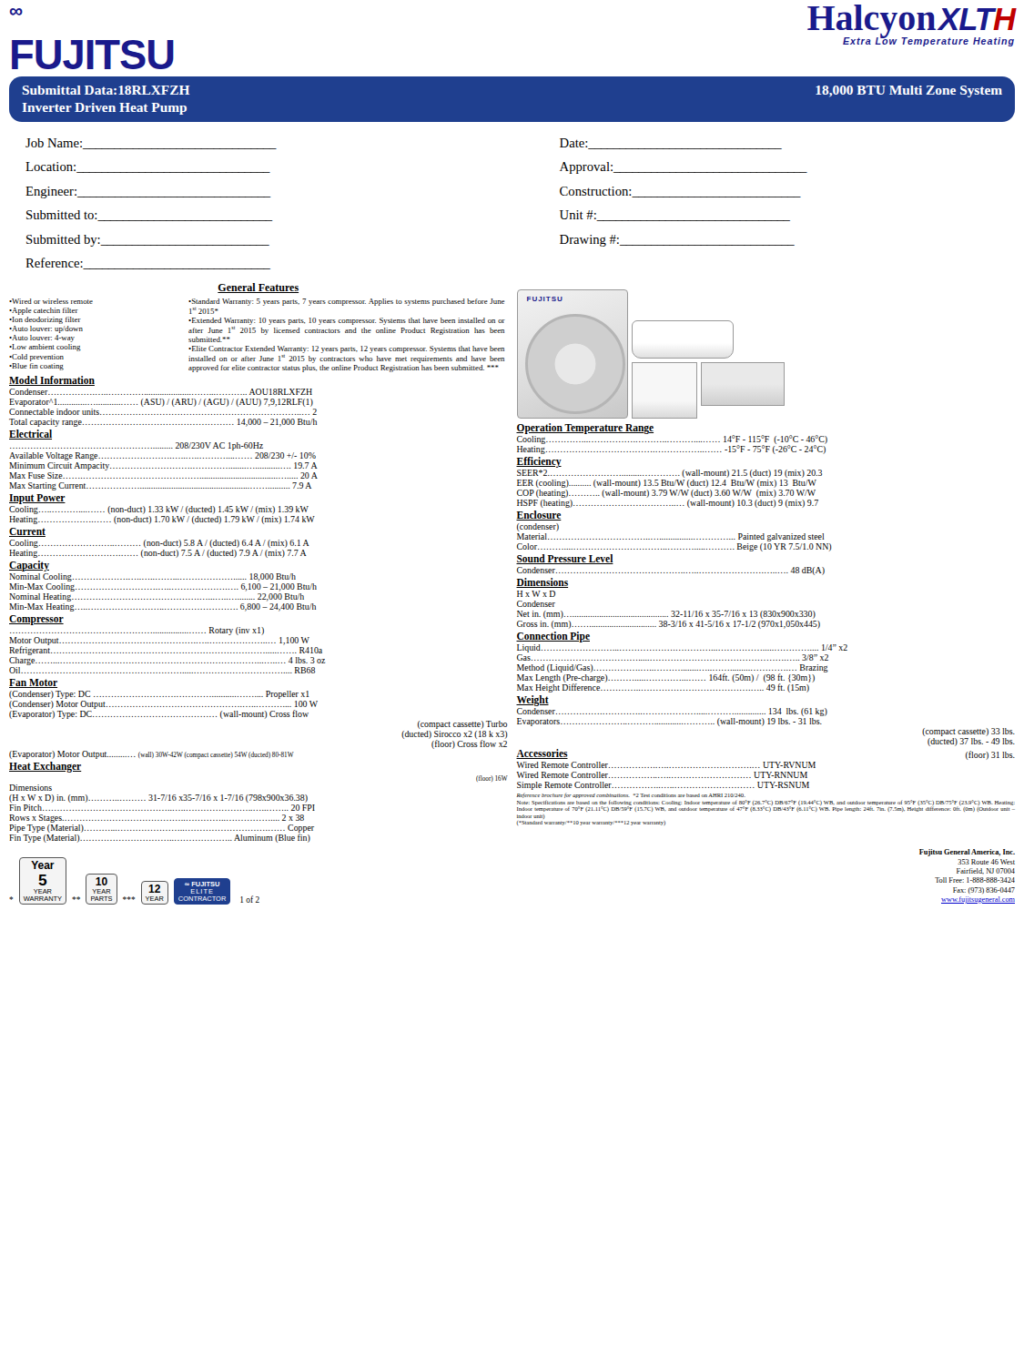∞
FUJITSU
Halcyon XLTH
Extra Low Temperature Heating
Submittal Data:18RLXFZH
Inverter Driven Heat Pump
18,000 BTU Multi Zone System
| Job Name: _______________________________ | Date: _______________________________ |
| Location: _______________________________ | Approval: _______________________________ |
| Engineer: _______________________________ | Construction: ___________________________ |
| Submitted to: ____________________________ | Unit #: _______________________________ |
| Submitted by: ___________________________ | Drawing #: ____________________________ |
| Reference: ______________________________ | |
General Features
| •Wired or wireless remote •Apple catechin filter •Ion deodorizing filter •Auto louver: up/down •Auto louver: 4-way •Low ambient cooling •Cold prevention •Blue fin coating | •Standard Warranty: 5 years parts, 7 years compressor. Applies to systems purchased before June 1 st 2015* •Extended Warranty: 10 years parts, 10 years compressor. Systems that have been installed on or after June 1 st 2015 by licensed contractors and the online Product Registration has been submitted.** •Elite Contractor Extended Warranty: 12 years parts, 12 years compressor. Systems that have been installed on or after June 1 st 2015 by contractors who have met requirements and have been approved for elite contractor status plus, the online Product Registration has been submitted. *** |
Model Information
Condenser…………….…..………….....................……...……….. AOU18RLXFZH
Evaporator^1.............…...........…… (ASU) / (ARU) / (AGU) / (AUU) 7,9,12RLF(1)
Connectable indoor units…………………………………………………………..… 2
Total capacity range…………………………………………… 14,000 – 21,000 Btu/h
Electrical
…………………………………………......... 208/230V AC 1ph-60Hz
Available Voltage Range…………………….…..…..………....…… 208/230 +/- 10%
Minimum Circuit Ampacity……………………….…………........…...........…. 19.7 A
Max Fuse Size…….…………………………………...................................…..... 20 A
Max Starting Current……………….................................................…….......... 7.9 A
Input Power
Cooling…..………....…… (non-duct) 1.33 kW / (ducted) 1.45 kW / (mix) 1.39 kW
Heating……………….…… (non-duct) 1.70 kW / (ducted) 1.79 kW / (mix) 1.74 kW
Current
Cooling……………………..……… (non-duct) 5.8 A / (ducted) 6.4 A / (mix) 6.1 A
Heating……………………….…… (non-duct) 7.5 A / (ducted) 7.9 A / (mix) 7.7 A
Capacity
Nominal Cooling……………….…..…..……...………………...... 18,000 Btu/h
Min-Max Cooling……………………….…..……………….…. 6,100 – 21,000 Btu/h
Nominal Heating…………………………………….…...…..…........ 22,000 Btu/h
Min-Max Heating…..……………………..……………………. 6,800 – 24,400 Btu/h
Compressor
…………………………………………................…… Rotary (inv x1)
Motor Output……………………………………….…..………………..… 1,100 W
Refrigerant……………………………………………………………….....……. R410a
Charge……...…………………………………………………………...…..… 4 lbs. 3 oz
Oil……………………………………………….....………………………….... RB68
Fan Motor
(Condenser) Type: DC ……………………….…………...........…….... Propeller x1
(Condenser) Motor Output……………………………………….…..……….... 100 W
(Evaporator) Type: DC…………………………………… (wall-mount) Cross flow
(compact cassette) Turbo
(ducted) Sirocco x2 (18 k x3)
(floor) Cross flow x2
(Evaporator) Motor Output.........… (wall) 30W-42W (compact cassette) 54W (ducted) 80-81W
Heat Exchanger
(floor) 16W
Dimensions
(H x W x D) in. (mm)………..……… 31-7/16 x35-7/16 x 1-7/16 (798x900x36.38)
Fin Pitch……………………………………..…..…………………..…..…….. 20 FPI
Rows x Stages.…………………………………..…………..…………….... 2 x 38
Pipe Type (Material)………...…………………..……………………….…… Copper
Fin Type (Material)…………………………..……………….. Aluminum (Blue fin)
Operation Temperature Range
Cooling…………...…………….………..………....…… 14°F - 115°F (-10°C - 46°C)
Heating……………………………….……………..…… -15°F - 75°F (-26°C - 24°C)
Efficiency
SEER*2.…………………….........…………. (wall-mount) 21.5 (duct) 19 (mix) 20.3
EER (cooling).......... (wall-mount) 13.5 Btu/W (duct) 12.4 Btu/W (mix) 13 Btu/W
COP (heating)……….. (wall-mount) 3.79 W/W (duct) 3.60 W/W (mix) 3.70 W/W
HSPF (heating)……………………………..… (wall-mount) 10.3 (duct) 9 (mix) 9.7
Enclosure
(condenser)
Material……………………………..…...............…………... Painted galvanized steel
Color………....…………………………..……….....………. Beige (10 YR 7.5/1.0 NN)
Sound Pressure Level
Condenser……………………………………..…..………………….…..…. 48 dB(A)
Dimensions
H x W x D
Condenser
Net in. (mm)…........................................... 32-11/16 x 35-7/16 x 13 (830x900x330)
Gross in. (mm)…….............................. 38-3/16 x 41-5/16 x 17-1/2 (970x1,050x445)
Connection Pipe
Liquid……………………...……………….…………...…………….....………….... 1/4” x2
Gas……………………………….....……………………………………….….. 3/8” x2
Method (Liquid/Gas)…………….…..………........…..…….........………….… Brazing
Max Length (Pre-charge)……….....…………...…… 164ft. (50m) / (98 ft. {30m})
Max Height Difference…………..……………………………….….. 49 ft. (15m)
Weight
Condenser…………….…………..……………….....……….............. 134 lbs. (61 kg)
Evaporators…………………..……….............……….. (wall-mount) 19 lbs. - 31 lbs.
(compact cassette) 33 lbs.
(ducted) 37 lbs. - 49 lbs.
Accessories
(floor) 31 lbs.
Wired Remote Controller…………….…..……………………….… UTY-RVNUM
Wired Remote Controller……………..…..……………………… UTY-RNNUM
Simple Remote Controller……………..…..……………………… UTY-RSNUM
Reference brochure for approved combinations. *2 Test conditions are based on AHRI 210/240.
Note: Specifications are based on the following conditions: Cooling: Indoor temperature of 80°F (26.7°C) DB/67°F (19.44°C) WB, and outdoor temperature of 95°F (35°C) DB/75°F (23.9°C) WB. Heating: Indoor temperature of 70°F (21.11°C) DB/59°F (15.7C) WB, and outdoor temperature of 47°F (8.33°C) DB/43°F (6.11°C) WB. Pipe length: 24ft. 7in. (7.5m), Height difference: 0ft. (0m) (Outdoor unit – indoor unit)
(*Standard warranty/**10 year warranty/***12 year warranty)
*
Year 5 YEAR
WARRANTY
**
10 YEAR
PARTS
***
12 YEAR
∞ FUJITSU
ELITE
CONTRACTOR
1 of 2
Fujitsu General America, Inc.
353 Route 46 West
Fairfield, NJ 07004
Toll Free: 1-888-888-3424
Fax: (973) 836-0447
www.fujitsugeneral.com